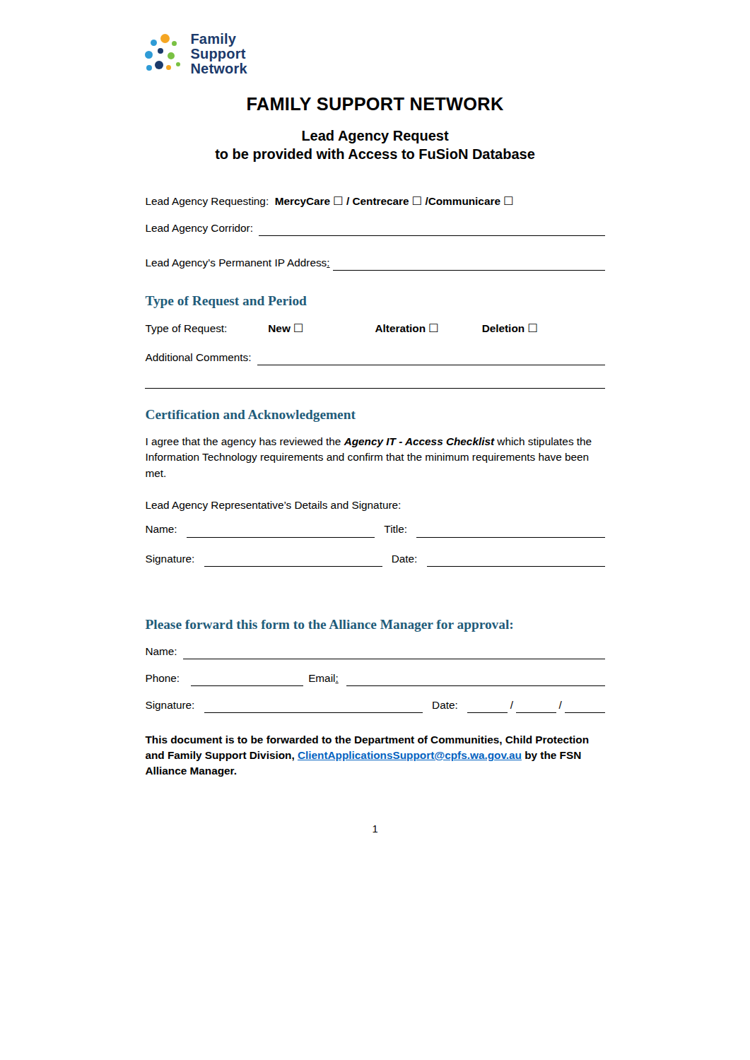Family
Support
Network
FAMILY SUPPORT NETWORK
Lead Agency Request
to be provided with Access to FuSioN Database
Lead Agency Requesting: MercyCare ☐ / Centrecare ☐ /Communicare ☐
Lead Agency Corridor:
Lead Agency’s Permanent IP Address:
Type of Request and Period
Type of Request: New ☐ Alteration ☐ Deletion ☐
Additional Comments:
Certification and Acknowledgement
I agree that the agency has reviewed the Agency IT - Access Checklist which stipulates the Information Technology requirements and confirm that the minimum requirements have been met.
Lead Agency Representative’s Details and Signature:
Name: Title:
Signature: Date:
Please forward this form to the Alliance Manager for approval:
Name:
Phone: Email:
Signature: Date: / /
This document is to be forwarded to the Department of Communities, Child Protection and Family Support Division, ClientApplicationsSupport@cpfs.wa.gov.au by the FSN Alliance Manager.
1